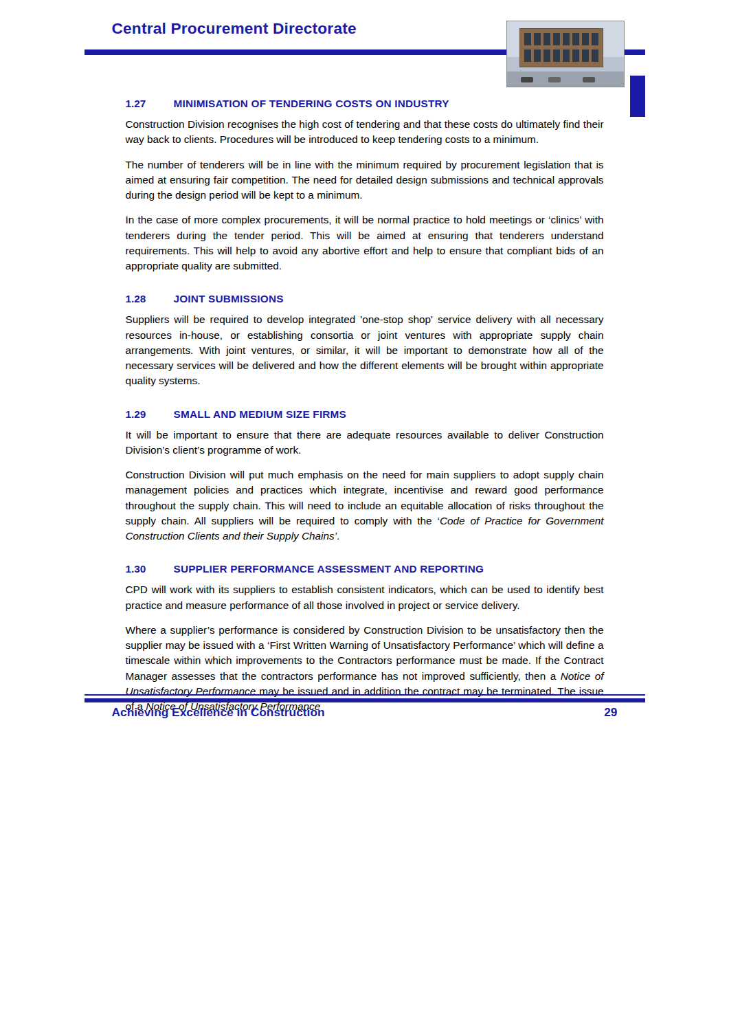Central Procurement Directorate
1.27
MINIMISATION OF TENDERING COSTS ON INDUSTRY
Construction Division recognises the high cost of tendering and that these costs do ultimately find their way back to clients. Procedures will be introduced to keep tendering costs to a minimum.
The number of tenderers will be in line with the minimum required by procurement legislation that is aimed at ensuring fair competition. The need for detailed design submissions and technical approvals during the design period will be kept to a minimum.
In the case of more complex procurements, it will be normal practice to hold meetings or ‘clinics’ with tenderers during the tender period. This will be aimed at ensuring that tenderers understand requirements. This will help to avoid any abortive effort and help to ensure that compliant bids of an appropriate quality are submitted.
1.28
JOINT SUBMISSIONS
Suppliers will be required to develop integrated 'one-stop shop' service delivery with all necessary resources in-house, or establishing consortia or joint ventures with appropriate supply chain arrangements. With joint ventures, or similar, it will be important to demonstrate how all of the necessary services will be delivered and how the different elements will be brought within appropriate quality systems.
1.29
SMALL AND MEDIUM SIZE FIRMS
It will be important to ensure that there are adequate resources available to deliver Construction Division’s client’s programme of work.
Construction Division will put much emphasis on the need for main suppliers to adopt supply chain management policies and practices which integrate, incentivise and reward good performance throughout the supply chain. This will need to include an equitable allocation of risks throughout the supply chain. All suppliers will be required to comply with the ‘Code of Practice for Government Construction Clients and their Supply Chains’.
1.30
SUPPLIER PERFORMANCE ASSESSMENT AND REPORTING
CPD will work with its suppliers to establish consistent indicators, which can be used to identify best practice and measure performance of all those involved in project or service delivery.
Where a supplier’s performance is considered by Construction Division to be unsatisfactory then the supplier may be issued with a ‘First Written Warning of Unsatisfactory Performance’ which will define a timescale within which improvements to the Contractors performance must be made. If the Contract Manager assesses that the contractors performance has not improved sufficiently, then a Notice of Unsatisfactory Performance may be issued and in addition the contract may be terminated. The issue of a Notice of Unsatisfactory Performance
Achieving Excellence in Construction
29